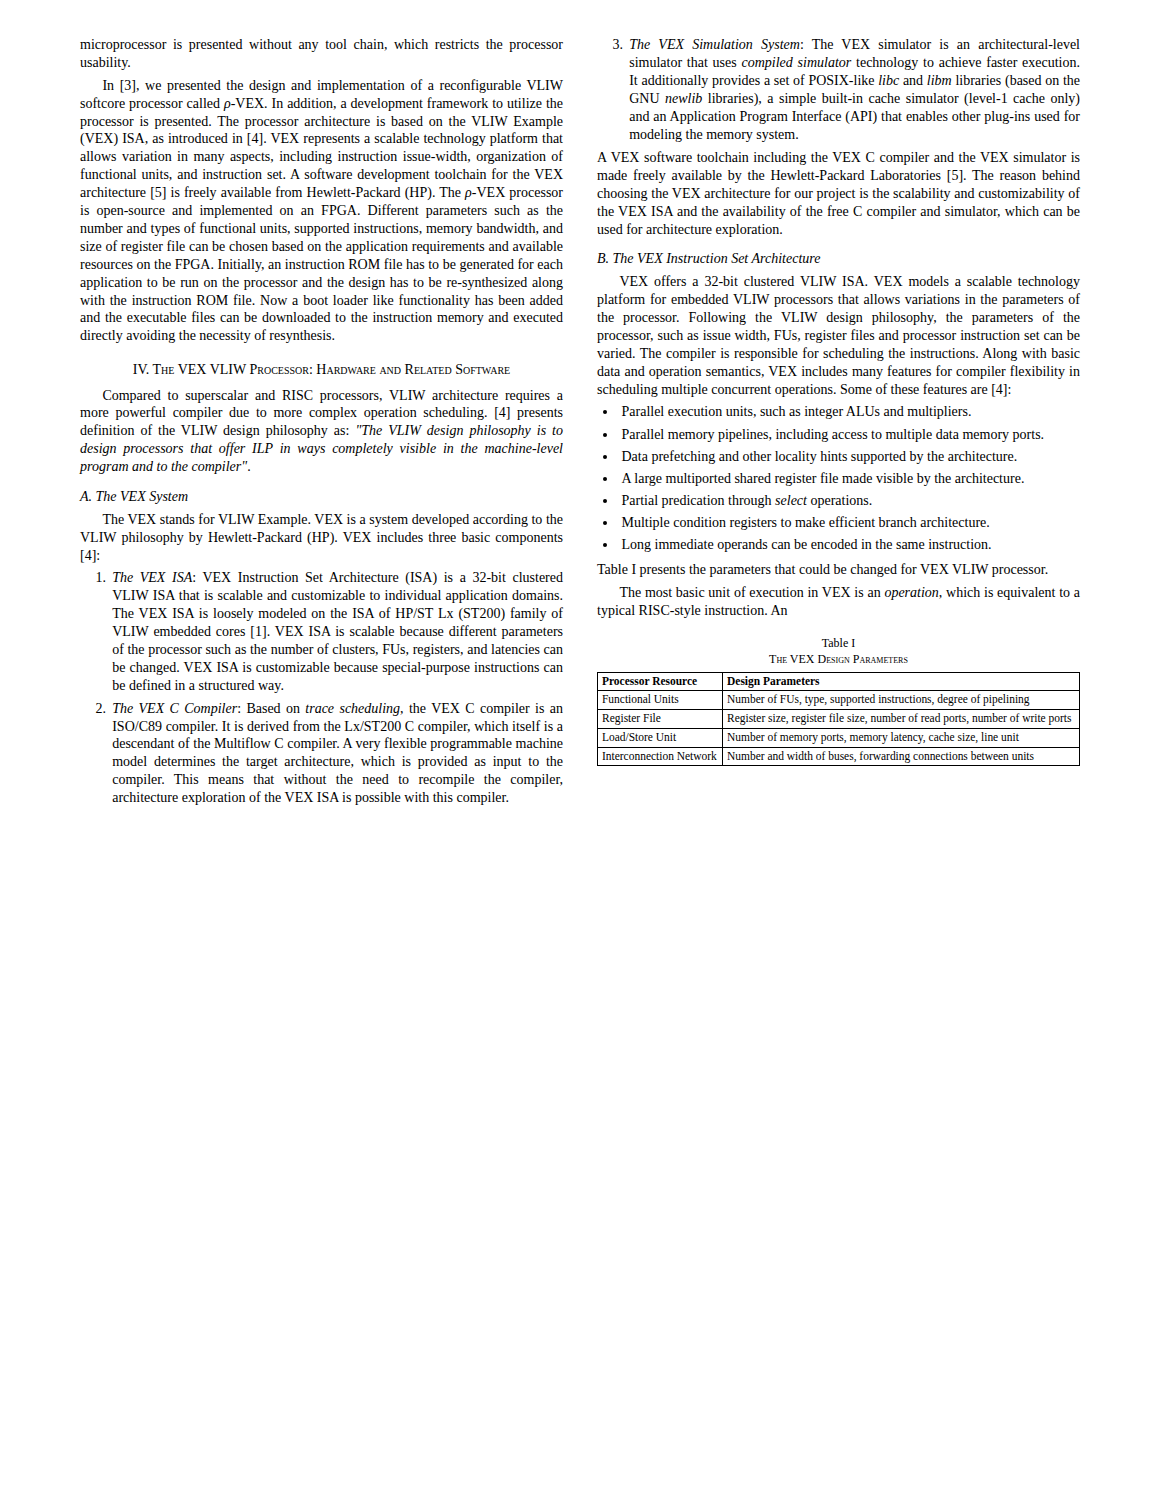microprocessor is presented without any tool chain, which restricts the processor usability.
In [3], we presented the design and implementation of a reconfigurable VLIW softcore processor called ρ-VEX. In addition, a development framework to utilize the processor is presented. The processor architecture is based on the VLIW Example (VEX) ISA, as introduced in [4]. VEX represents a scalable technology platform that allows variation in many aspects, including instruction issue-width, organization of functional units, and instruction set. A software development toolchain for the VEX architecture [5] is freely available from Hewlett-Packard (HP). The ρ-VEX processor is open-source and implemented on an FPGA. Different parameters such as the number and types of functional units, supported instructions, memory bandwidth, and size of register file can be chosen based on the application requirements and available resources on the FPGA. Initially, an instruction ROM file has to be generated for each application to be run on the processor and the design has to be re-synthesized along with the instruction ROM file. Now a boot loader like functionality has been added and the executable files can be downloaded to the instruction memory and executed directly avoiding the necessity of resynthesis.
IV. The VEX VLIW Processor: Hardware and Related Software
Compared to superscalar and RISC processors, VLIW architecture requires a more powerful compiler due to more complex operation scheduling. [4] presents definition of the VLIW design philosophy as: "The VLIW design philosophy is to design processors that offer ILP in ways completely visible in the machine-level program and to the compiler".
A. The VEX System
The VEX stands for VLIW Example. VEX is a system developed according to the VLIW philosophy by Hewlett-Packard (HP). VEX includes three basic components [4]:
The VEX ISA: VEX Instruction Set Architecture (ISA) is a 32-bit clustered VLIW ISA that is scalable and customizable to individual application domains. The VEX ISA is loosely modeled on the ISA of HP/ST Lx (ST200) family of VLIW embedded cores [1]. VEX ISA is scalable because different parameters of the processor such as the number of clusters, FUs, registers, and latencies can be changed. VEX ISA is customizable because special-purpose instructions can be defined in a structured way.
The VEX C Compiler: Based on trace scheduling, the VEX C compiler is an ISO/C89 compiler. It is derived from the Lx/ST200 C compiler, which itself is a descendant of the Multiflow C compiler. A very flexible programmable machine model determines the target architecture, which is provided as input to the compiler. This means that without the need to recompile the compiler, architecture exploration of the VEX ISA is possible with this compiler.
The VEX Simulation System: The VEX simulator is an architectural-level simulator that uses compiled simulator technology to achieve faster execution. It additionally provides a set of POSIX-like libc and libm libraries (based on the GNU newlib libraries), a simple built-in cache simulator (level-1 cache only) and an Application Program Interface (API) that enables other plug-ins used for modeling the memory system.
A VEX software toolchain including the VEX C compiler and the VEX simulator is made freely available by the Hewlett-Packard Laboratories [5]. The reason behind choosing the VEX architecture for our project is the scalability and customizability of the VEX ISA and the availability of the free C compiler and simulator, which can be used for architecture exploration.
B. The VEX Instruction Set Architecture
VEX offers a 32-bit clustered VLIW ISA. VEX models a scalable technology platform for embedded VLIW processors that allows variations in the parameters of the processor. Following the VLIW design philosophy, the parameters of the processor, such as issue width, FUs, register files and processor instruction set can be varied. The compiler is responsible for scheduling the instructions. Along with basic data and operation semantics, VEX includes many features for compiler flexibility in scheduling multiple concurrent operations. Some of these features are [4]:
Parallel execution units, such as integer ALUs and multipliers.
Parallel memory pipelines, including access to multiple data memory ports.
Data prefetching and other locality hints supported by the architecture.
A large multiported shared register file made visible by the architecture.
Partial predication through select operations.
Multiple condition registers to make efficient branch architecture.
Long immediate operands can be encoded in the same instruction.
Table I presents the parameters that could be changed for VEX VLIW processor.
The most basic unit of execution in VEX is an operation, which is equivalent to a typical RISC-style instruction. An
Table I The VEX Design Parameters
| Processor Resource | Design Parameters |
| --- | --- |
| Functional Units | Number of FUs, type, supported instructions, degree of pipelining |
| Register File | Register size, register file size, number of read ports, number of write ports |
| Load/Store Unit | Number of memory ports, memory latency, cache size, line unit |
| Interconnection Network | Number and width of buses, forwarding connections between units |